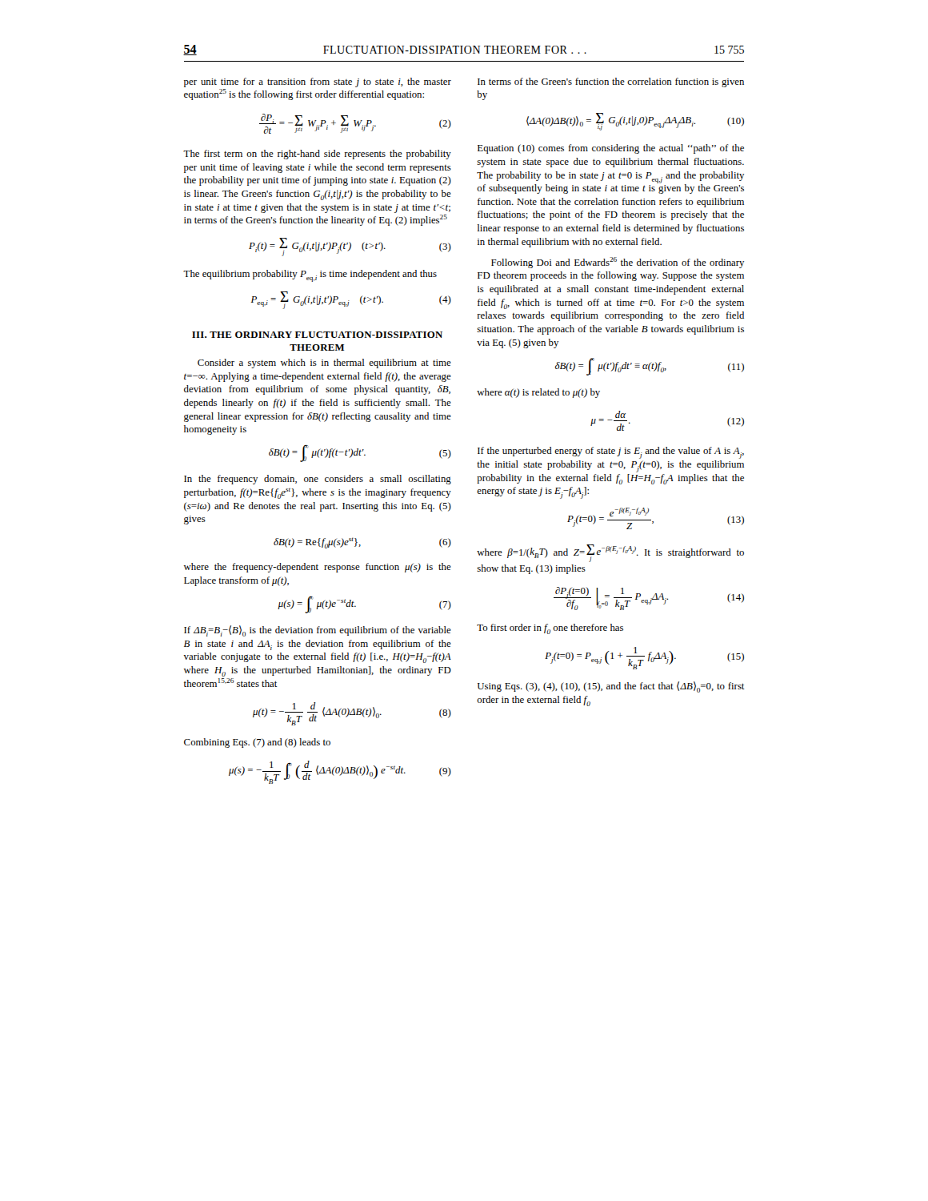54 FLUCTUATION-DISSIPATION THEOREM FOR . . . 15 755
per unit time for a transition from state j to state i, the master equation25 is the following first order differential equation:
∂Pi∂t = −Σj≠i WjiPi + Σj≠i WijPj. (2)
The first term on the right-hand side represents the probability per unit time of leaving state i while the second term represents the probability per unit time of jumping into state i. Equation (2) is linear. The Green's function G0(i,t|j,t′) is the probability to be in state i at time t given that the system is in state j at time t′<t; in terms of the Green's function the linearity of Eq. (2) implies25
Pi(t) = Σj G0(i,t|j,t′)Pj(t′) (t>t′). (3)
The equilibrium probability Peq,i is time independent and thus
Peq,i = Σj G0(i,t|j,t′)Peq,j (t>t′). (4)
III. THE ORDINARY FLUCTUATION-DISSIPATIONTHEOREM
Consider a system which is in thermal equilibrium at time t=−∞. Applying a time-dependent external field f(t), the average deviation from equilibrium of some physical quantity, δB, depends linearly on f(t) if the field is sufficiently small. The general linear expression for δB(t) reflecting causality and time homogeneity is
δB(t) = ∞∫0 μ(t′)f(t−t′)dt′. (5)
In the frequency domain, one considers a small oscillating perturbation, f(t)=Re{f0est}, where s is the imaginary frequency (s=iω) and Re denotes the real part. Inserting this into Eq. (5) gives
δB(t) = Re{f0μ(s)est}, (6)
where the frequency-dependent response function μ(s) is the Laplace transform of μ(t),
μ(s) = ∞∫0 μ(t)e−stdt. (7)
If ΔBi=Bi−⟨B⟩0 is the deviation from equilibrium of the variable B in state i and ΔAi is the deviation from equilibrium of the variable conjugate to the external field f(t) [i.e., H(t)=H0−f(t)A where H0 is the unperturbed Hamiltonian], the ordinary FD theorem15,26 states that
μ(t) = −1 kBT ddt ⟨ΔA(0)ΔB(t)⟩0. (8)
Combining Eqs. (7) and (8) leads to
μ(s) = −1 kBT ∞∫0 (ddt ⟨ΔA(0)ΔB(t)⟩0) e−stdt. (9)
In terms of the Green's function the correlation function is given by
⟨ΔA(0)ΔB(t)⟩0 = Σi,j G0(i,t|j,0)Peq,jΔAjΔBi. (10)
Equation (10) comes from considering the actual ‘‘path’’ of the system in state space due to equilibrium thermal fluctuations. The probability to be in state j at t=0 is Peq,j and the probability of subsequently being in state i at time t is given by the Green's function. Note that the correlation function refers to equilibrium fluctuations; the point of the FD theorem is precisely that the linear response to an external field is determined by fluctuations in thermal equilibrium with no external field.
Following Doi and Edwards26 the derivation of the ordinary FD theorem proceeds in the following way. Suppose the system is equilibrated at a small constant time-independent external field f0, which is turned off at time t=0. For t>0 the system relaxes towards equilibrium corresponding to the zero field situation. The approach of the variable B towards equilibrium is via Eq. (5) given by
δB(t) = ∞∫t μ(t′)f0dt′ ≡ α(t)f0, (11)
where α(t) is related to μ(t) by
μ = −dα dt. (12)
If the unperturbed energy of state j is Ej and the value of A is Aj, the initial state probability at t=0, Pj(t=0), is the equilibrium probability in the external field f0 [H=H0−f0A implies that the energy of state j is Ej−f0Aj]:
Pj(t=0) = e−β(Ej−f0Aj) Z, (13)
where β=1/(kBT) and Z=Σj e−β(Ej−f0Aj). It is straightforward to show that Eq. (13) implies
∂Pj(t=0)∂f0 |f0=0 = 1 kBT Peq,jΔAj. (14)
To first order in f0 one therefore has
Pj(t=0) = Peq,j (1 + 1 kBT f0ΔAj). (15)
Using Eqs. (3), (4), (10), (15), and the fact that ⟨ΔB⟩0=0, to first order in the external field f0